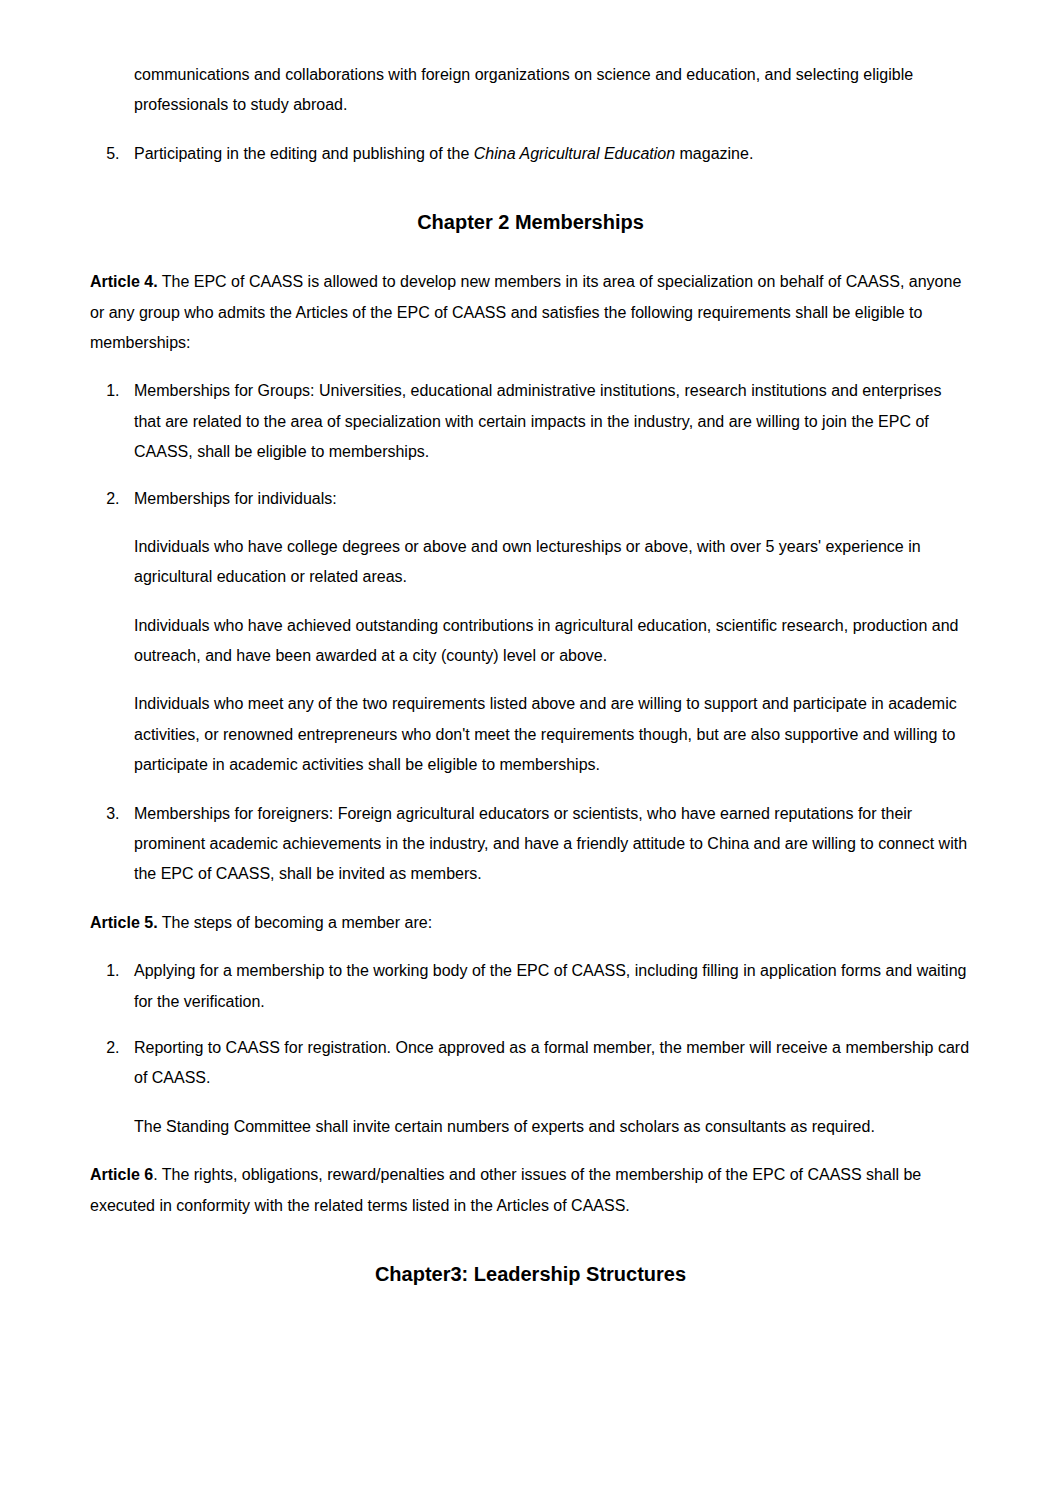communications and collaborations with foreign organizations on science and education, and selecting eligible professionals to study abroad.
Participating in the editing and publishing of the China Agricultural Education magazine.
Chapter 2 Memberships
Article 4. The EPC of CAASS is allowed to develop new members in its area of specialization on behalf of CAASS, anyone or any group who admits the Articles of the EPC of CAASS and satisfies the following requirements shall be eligible to memberships:
Memberships for Groups: Universities, educational administrative institutions, research institutions and enterprises that are related to the area of specialization with certain impacts in the industry, and are willing to join the EPC of CAASS, shall be eligible to memberships.
Memberships for individuals:
Individuals who have college degrees or above and own lectureships or above, with over 5 years' experience in agricultural education or related areas.
Individuals who have achieved outstanding contributions in agricultural education, scientific research, production and outreach, and have been awarded at a city (county) level or above.
Individuals who meet any of the two requirements listed above and are willing to support and participate in academic activities, or renowned entrepreneurs who don't meet the requirements though, but are also supportive and willing to participate in academic activities shall be eligible to memberships.
Memberships for foreigners: Foreign agricultural educators or scientists, who have earned reputations for their prominent academic achievements in the industry, and have a friendly attitude to China and are willing to connect with the EPC of CAASS, shall be invited as members.
Article 5. The steps of becoming a member are:
Applying for a membership to the working body of the EPC of CAASS, including filling in application forms and waiting for the verification.
Reporting to CAASS for registration. Once approved as a formal member, the member will receive a membership card of CAASS.
The Standing Committee shall invite certain numbers of experts and scholars as consultants as required.
Article 6. The rights, obligations, reward/penalties and other issues of the membership of the EPC of CAASS shall be executed in conformity with the related terms listed in the Articles of CAASS.
Chapter3: Leadership Structures